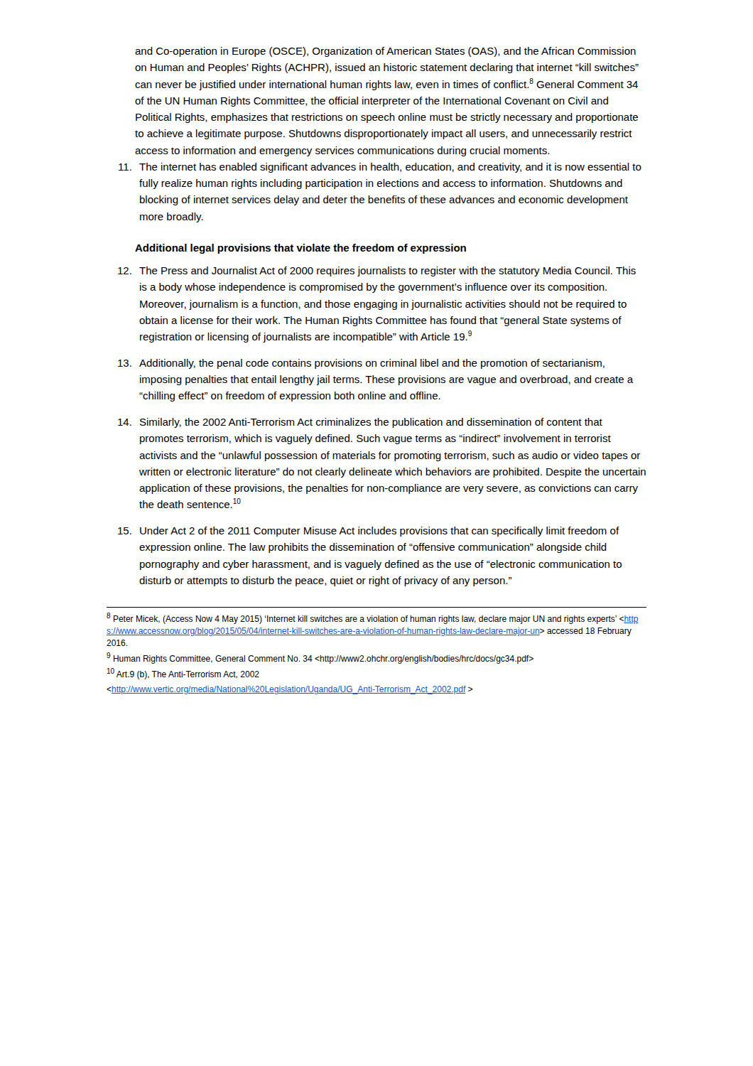and Co-operation in Europe (OSCE), Organization of American States (OAS), and the African Commission on Human and Peoples’ Rights (ACHPR), issued an historic statement declaring that internet “kill switches” can never be justified under international human rights law, even in times of conflict.8 General Comment 34 of the UN Human Rights Committee, the official interpreter of the International Covenant on Civil and Political Rights, emphasizes that restrictions on speech online must be strictly necessary and proportionate to achieve a legitimate purpose. Shutdowns disproportionately impact all users, and unnecessarily restrict access to information and emergency services communications during crucial moments.
The internet has enabled significant advances in health, education, and creativity, and it is now essential to fully realize human rights including participation in elections and access to information. Shutdowns and blocking of internet services delay and deter the benefits of these advances and economic development more broadly.
Additional legal provisions that violate the freedom of expression
The Press and Journalist Act of 2000 requires journalists to register with the statutory Media Council. This is a body whose independence is compromised by the government’s influence over its composition. Moreover, journalism is a function, and those engaging in journalistic activities should not be required to obtain a license for their work. The Human Rights Committee has found that “general State systems of registration or licensing of journalists are incompatible” with Article 19.9
Additionally, the penal code contains provisions on criminal libel and the promotion of sectarianism, imposing penalties that entail lengthy jail terms. These provisions are vague and overbroad, and create a “chilling effect” on freedom of expression both online and offline.
Similarly, the 2002 Anti-Terrorism Act criminalizes the publication and dissemination of content that promotes terrorism, which is vaguely defined. Such vague terms as “indirect” involvement in terrorist activists and the “unlawful possession of materials for promoting terrorism, such as audio or video tapes or written or electronic literature” do not clearly delineate which behaviors are prohibited. Despite the uncertain application of these provisions, the penalties for non-compliance are very severe, as convictions can carry the death sentence.10
Under Act 2 of the 2011 Computer Misuse Act includes provisions that can specifically limit freedom of expression online. The law prohibits the dissemination of “offensive communication” alongside child pornography and cyber harassment, and is vaguely defined as the use of “electronic communication to disturb or attempts to disturb the peace, quiet or right of privacy of any person.”
8 Peter Micek, (Access Now 4 May 2015) ‘Internet kill switches are a violation of human rights law, declare major UN and rights experts’ <https://www.accessnow.org/blog/2015/05/04/internet-kill-switches-are-a-violation-of-human-rights-law-declare-major-un> accessed 18 February 2016.
9 Human Rights Committee, General Comment No. 34 <http://www2.ohchr.org/english/bodies/hrc/docs/gc34.pdf>
10 Art.9 (b), The Anti-Terrorism Act, 2002
<http://www.vertic.org/media/National%20Legislation/Uganda/UG_Anti-Terrorism_Act_2002.pdf >